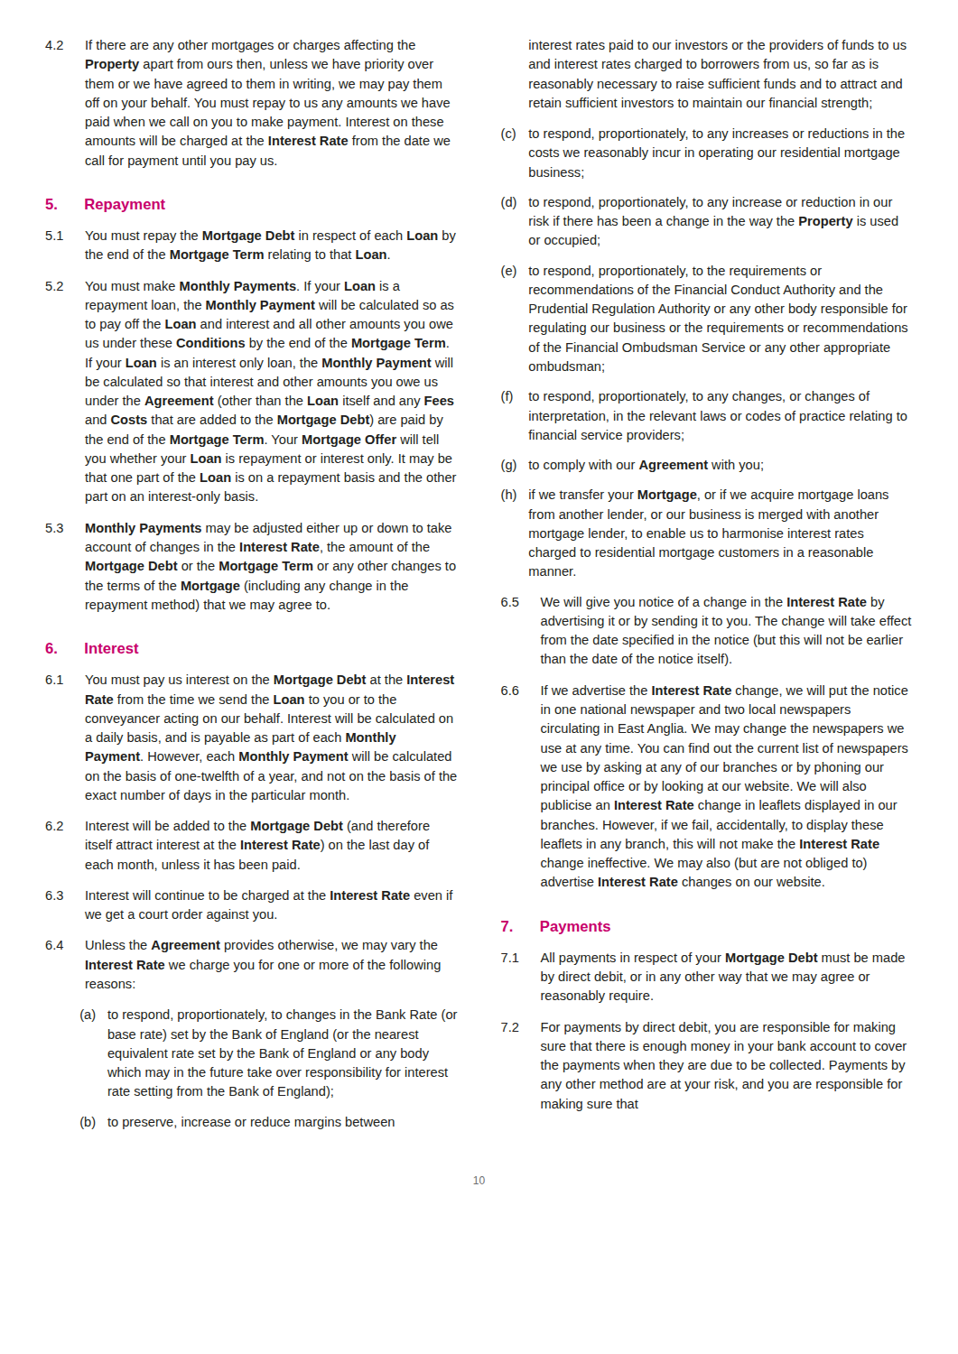4.2
If there are any other mortgages or charges affecting the Property apart from ours then, unless we have priority over them or we have agreed to them in writing, we may pay them off on your behalf. You must repay to us any amounts we have paid when we call on you to make payment. Interest on these amounts will be charged at the Interest Rate from the date we call for payment until you pay us.
5. Repayment
5.1
You must repay the Mortgage Debt in respect of each Loan by the end of the Mortgage Term relating to that Loan.
5.2
You must make Monthly Payments. If your Loan is a repayment loan, the Monthly Payment will be calculated so as to pay off the Loan and interest and all other amounts you owe us under these Conditions by the end of the Mortgage Term. If your Loan is an interest only loan, the Monthly Payment will be calculated so that interest and other amounts you owe us under the Agreement (other than the Loan itself and any Fees and Costs that are added to the Mortgage Debt) are paid by the end of the Mortgage Term. Your Mortgage Offer will tell you whether your Loan is repayment or interest only. It may be that one part of the Loan is on a repayment basis and the other part on an interest-only basis.
5.3
Monthly Payments may be adjusted either up or down to take account of changes in the Interest Rate, the amount of the Mortgage Debt or the Mortgage Term or any other changes to the terms of the Mortgage (including any change in the repayment method) that we may agree to.
6. Interest
6.1
You must pay us interest on the Mortgage Debt at the Interest Rate from the time we send the Loan to you or to the conveyancer acting on our behalf. Interest will be calculated on a daily basis, and is payable as part of each Monthly Payment. However, each Monthly Payment will be calculated on the basis of one-twelfth of a year, and not on the basis of the exact number of days in the particular month.
6.2
Interest will be added to the Mortgage Debt (and therefore itself attract interest at the Interest Rate) on the last day of each month, unless it has been paid.
6.3
Interest will continue to be charged at the Interest Rate even if we get a court order against you.
6.4
Unless the Agreement provides otherwise, we may vary the Interest Rate we charge you for one or more of the following reasons:
(a)
to respond, proportionately, to changes in the Bank Rate (or base rate) set by the Bank of England (or the nearest equivalent rate set by the Bank of England or any body which may in the future take over responsibility for interest rate setting from the Bank of England);
(b)
to preserve, increase or reduce margins between
interest rates paid to our investors or the providers of funds to us and interest rates charged to borrowers from us, so far as is reasonably necessary to raise sufficient funds and to attract and retain sufficient investors to maintain our financial strength;
(c)
to respond, proportionately, to any increases or reductions in the costs we reasonably incur in operating our residential mortgage business;
(d)
to respond, proportionately, to any increase or reduction in our risk if there has been a change in the way the Property is used or occupied;
(e)
to respond, proportionately, to the requirements or recommendations of the Financial Conduct Authority and the Prudential Regulation Authority or any other body responsible for regulating our business or the requirements or recommendations of the Financial Ombudsman Service or any other appropriate ombudsman;
(f)
to respond, proportionately, to any changes, or changes of interpretation, in the relevant laws or codes of practice relating to financial service providers;
(g)
to comply with our Agreement with you;
(h)
if we transfer your Mortgage, or if we acquire mortgage loans from another lender, or our business is merged with another mortgage lender, to enable us to harmonise interest rates charged to residential mortgage customers in a reasonable manner.
6.5
We will give you notice of a change in the Interest Rate by advertising it or by sending it to you. The change will take effect from the date specified in the notice (but this will not be earlier than the date of the notice itself).
6.6
If we advertise the Interest Rate change, we will put the notice in one national newspaper and two local newspapers circulating in East Anglia. We may change the newspapers we use at any time. You can find out the current list of newspapers we use by asking at any of our branches or by phoning our principal office or by looking at our website. We will also publicise an Interest Rate change in leaflets displayed in our branches. However, if we fail, accidentally, to display these leaflets in any branch, this will not make the Interest Rate change ineffective. We may also (but are not obliged to) advertise Interest Rate changes on our website.
7. Payments
7.1
All payments in respect of your Mortgage Debt must be made by direct debit, or in any other way that we may agree or reasonably require.
7.2
For payments by direct debit, you are responsible for making sure that there is enough money in your bank account to cover the payments when they are due to be collected. Payments by any other method are at your risk, and you are responsible for making sure that
10